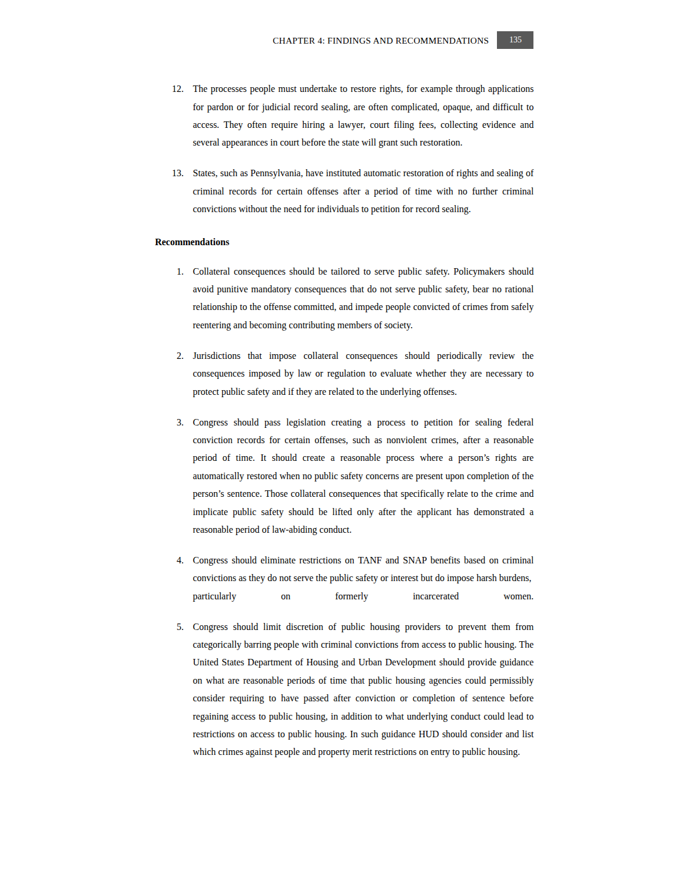CHAPTER 4: FINDINGS AND RECOMMENDATIONS 135
The processes people must undertake to restore rights, for example through applications for pardon or for judicial record sealing, are often complicated, opaque, and difficult to access. They often require hiring a lawyer, court filing fees, collecting evidence and several appearances in court before the state will grant such restoration.
States, such as Pennsylvania, have instituted automatic restoration of rights and sealing of criminal records for certain offenses after a period of time with no further criminal convictions without the need for individuals to petition for record sealing.
Recommendations
Collateral consequences should be tailored to serve public safety. Policymakers should avoid punitive mandatory consequences that do not serve public safety, bear no rational relationship to the offense committed, and impede people convicted of crimes from safely reentering and becoming contributing members of society.
Jurisdictions that impose collateral consequences should periodically review the consequences imposed by law or regulation to evaluate whether they are necessary to protect public safety and if they are related to the underlying offenses.
Congress should pass legislation creating a process to petition for sealing federal conviction records for certain offenses, such as nonviolent crimes, after a reasonable period of time. It should create a reasonable process where a person’s rights are automatically restored when no public safety concerns are present upon completion of the person’s sentence. Those collateral consequences that specifically relate to the crime and implicate public safety should be lifted only after the applicant has demonstrated a reasonable period of law-abiding conduct.
Congress should eliminate restrictions on TANF and SNAP benefits based on criminal convictions as they do not serve the public safety or interest but do impose harsh burdens, particularly on formerly incarcerated women.
Congress should limit discretion of public housing providers to prevent them from categorically barring people with criminal convictions from access to public housing. The United States Department of Housing and Urban Development should provide guidance on what are reasonable periods of time that public housing agencies could permissibly consider requiring to have passed after conviction or completion of sentence before regaining access to public housing, in addition to what underlying conduct could lead to restrictions on access to public housing. In such guidance HUD should consider and list which crimes against people and property merit restrictions on entry to public housing.